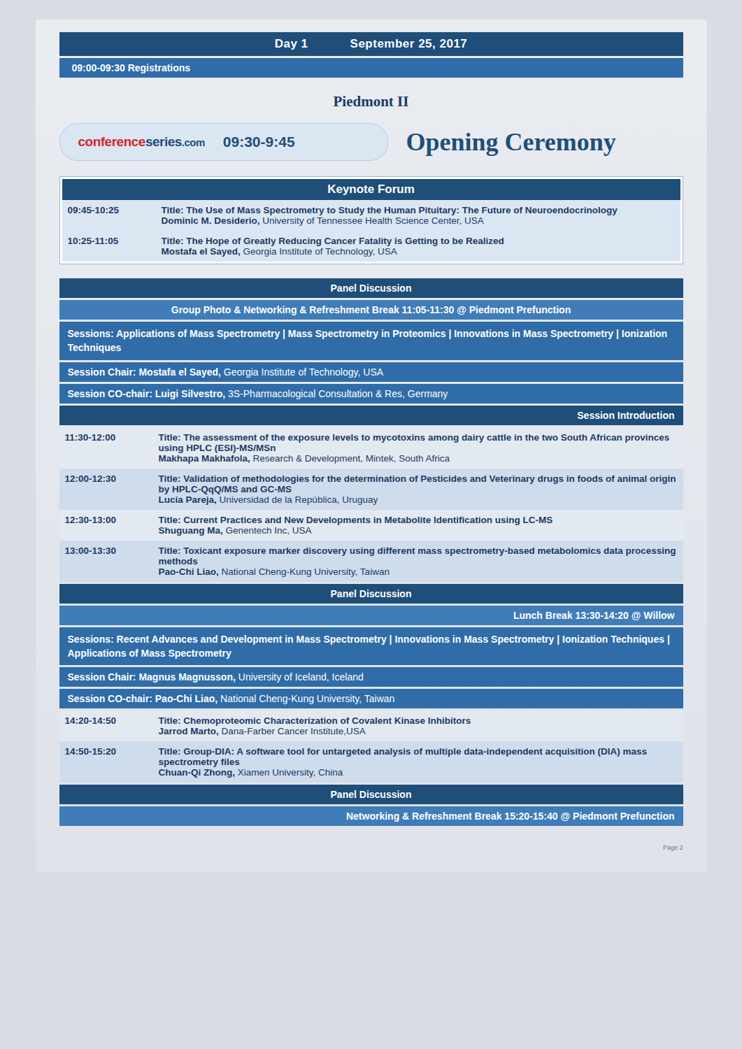Day 1 September 25, 2017
09:00-09:30 Registrations
Piedmont II
conference series.com
09:30-9:45
Opening Ceremony
Keynote Forum
| 09:45-10:25 | Title: The Use of Mass Spectrometry to Study the Human Pituitary: The Future of Neuroendocrinology Dominic M. Desiderio, University of Tennessee Health Science Center, USA |
| 10:25-11:05 | Title: The Hope of Greatly Reducing Cancer Fatality is Getting to be Realized Mostafa el Sayed, Georgia Institute of Technology, USA |
Panel Discussion
Group Photo & Networking & Refreshment Break 11:05-11:30 @ Piedmont Prefunction
Sessions: Applications of Mass Spectrometry | Mass Spectrometry in Proteomics | Innovations in Mass Spectrometry | Ionization Techniques
Session Chair: Mostafa el Sayed, Georgia Institute of Technology, USA
Session CO-chair: Luigi Silvestro, 3S-Pharmacological Consultation & Res, Germany
Session Introduction
| 11:30-12:00 | Title: The assessment of the exposure levels to mycotoxins among dairy cattle in the two South African provinces using HPLC (ESI)-MS/MSn Makhapa Makhafola, Research & Development, Mintek, South Africa |
| 12:00-12:30 | Title: Validation of methodologies for the determination of Pesticides and Veterinary drugs in foods of animal origin by HPLC-QqQ/MS and GC-MS Lucia Pareja, Universidad de la República, Uruguay |
| 12:30-13:00 | Title: Current Practices and New Developments in Metabolite Identification using LC-MS Shuguang Ma, Genentech Inc, USA |
| 13:00-13:30 | Title: Toxicant exposure marker discovery using different mass spectrometry-based metabolomics data processing methods Pao-Chi Liao, National Cheng-Kung University, Taiwan |
Panel Discussion
Lunch Break 13:30-14:20 @ Willow
Sessions: Recent Advances and Development in Mass Spectrometry | Innovations in Mass Spectrometry | Ionization Techniques | Applications of Mass Spectrometry
Session Chair: Magnus Magnusson, University of Iceland, Iceland
Session CO-chair: Pao-Chi Liao, National Cheng-Kung University, Taiwan
| 14:20-14:50 | Title: Chemoproteomic Characterization of Covalent Kinase Inhibitors Jarrod Marto, Dana-Farber Cancer Institute,USA |
| 14:50-15:20 | Title: Group-DIA: A software tool for untargeted analysis of multiple data-independent acquisition (DIA) mass spectrometry files Chuan-Qi Zhong, Xiamen University, China |
Panel Discussion
Networking & Refreshment Break 15:20-15:40 @ Piedmont Prefunction
Page 2